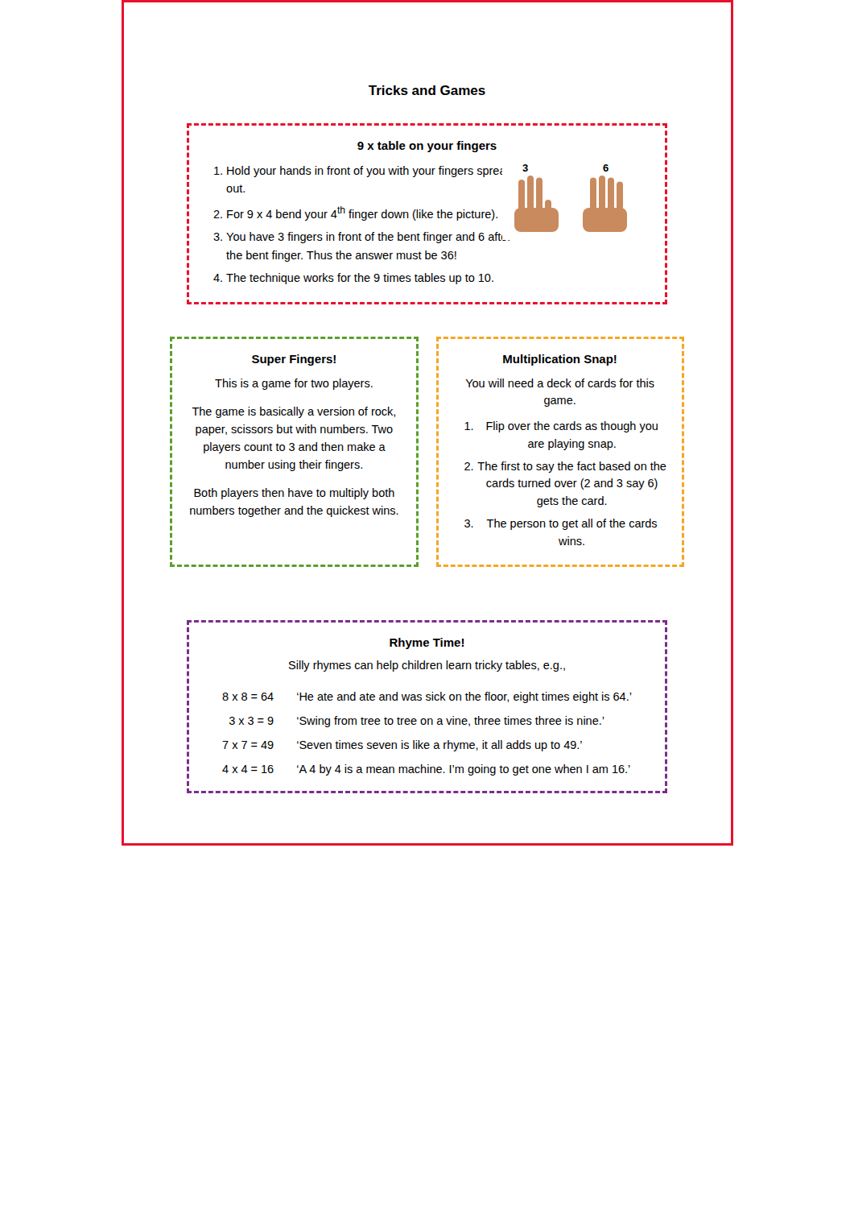Tricks and Games
9 x table on your fingers
Hold your hands in front of you with your fingers spread out.
For 9 x 4 bend your 4th finger down (like the picture).
You have 3 fingers in front of the bent finger and 6 after the bent finger. Thus the answer must be 36!
The technique works for the 9 times tables up to 10.
Super Fingers!
This is a game for two players.
The game is basically a version of rock, paper, scissors but with numbers. Two players count to 3 and then make a number using their fingers.
Both players then have to multiply both numbers together and the quickest wins.
Multiplication Snap!
You will need a deck of cards for this game.
Flip over the cards as though you are playing snap.
The first to say the fact based on the cards turned over (2 and 3 say 6) gets the card.
The person to get all of the cards wins.
Rhyme Time!
Silly rhymes can help children learn tricky tables, e.g.,
| 8 x 8 = 64 | ‘He ate and ate and was sick on the floor, eight times eight is 64.’ |
| 3 x 3 = 9 | ‘Swing from tree to tree on a vine, three times three is nine.’ |
| 7 x 7 = 49 | ‘Seven times seven is like a rhyme, it all adds up to 49.’ |
| 4 x 4 = 16 | ‘A 4 by 4 is a mean machine. I’m going to get one when I am 16.’ |